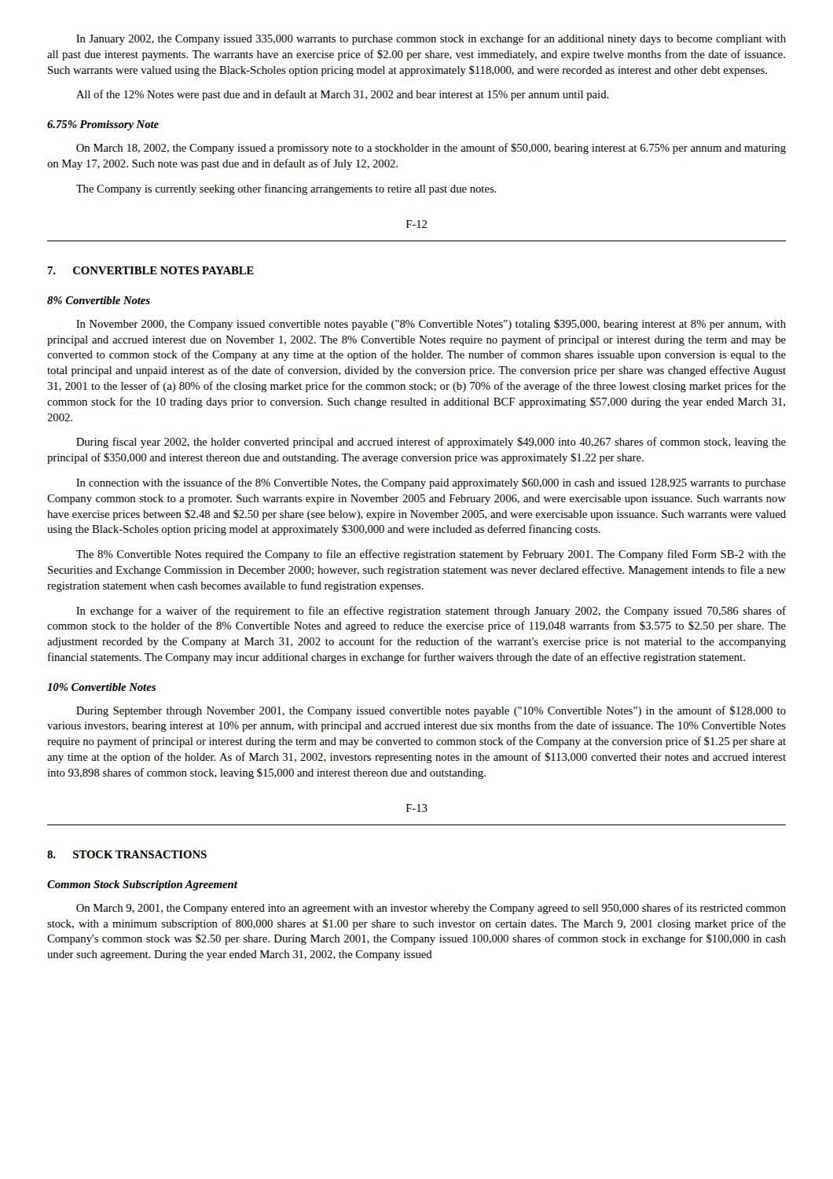In January 2002, the Company issued 335,000 warrants to purchase common stock in exchange for an additional ninety days to become compliant with all past due interest payments. The warrants have an exercise price of $2.00 per share, vest immediately, and expire twelve months from the date of issuance. Such warrants were valued using the Black-Scholes option pricing model at approximately $118,000, and were recorded as interest and other debt expenses.
All of the 12% Notes were past due and in default at March 31, 2002 and bear interest at 15% per annum until paid.
6.75% Promissory Note
On March 18, 2002, the Company issued a promissory note to a stockholder in the amount of $50,000, bearing interest at 6.75% per annum and maturing on May 17, 2002. Such note was past due and in default as of July 12, 2002.
The Company is currently seeking other financing arrangements to retire all past due notes.
F-12
7. CONVERTIBLE NOTES PAYABLE
8% Convertible Notes
In November 2000, the Company issued convertible notes payable ("8% Convertible Notes") totaling $395,000, bearing interest at 8% per annum, with principal and accrued interest due on November 1, 2002. The 8% Convertible Notes require no payment of principal or interest during the term and may be converted to common stock of the Company at any time at the option of the holder. The number of common shares issuable upon conversion is equal to the total principal and unpaid interest as of the date of conversion, divided by the conversion price. The conversion price per share was changed effective August 31, 2001 to the lesser of (a) 80% of the closing market price for the common stock; or (b) 70% of the average of the three lowest closing market prices for the common stock for the 10 trading days prior to conversion. Such change resulted in additional BCF approximating $57,000 during the year ended March 31, 2002.
During fiscal year 2002, the holder converted principal and accrued interest of approximately $49,000 into 40,267 shares of common stock, leaving the principal of $350,000 and interest thereon due and outstanding. The average conversion price was approximately $1.22 per share.
In connection with the issuance of the 8% Convertible Notes, the Company paid approximately $60,000 in cash and issued 128,925 warrants to purchase Company common stock to a promoter. Such warrants expire in November 2005 and February 2006, and were exercisable upon issuance. Such warrants now have exercise prices between $2.48 and $2.50 per share (see below), expire in November 2005, and were exercisable upon issuance. Such warrants were valued using the Black-Scholes option pricing model at approximately $300,000 and were included as deferred financing costs.
The 8% Convertible Notes required the Company to file an effective registration statement by February 2001. The Company filed Form SB-2 with the Securities and Exchange Commission in December 2000; however, such registration statement was never declared effective. Management intends to file a new registration statement when cash becomes available to fund registration expenses.
In exchange for a waiver of the requirement to file an effective registration statement through January 2002, the Company issued 70,586 shares of common stock to the holder of the 8% Convertible Notes and agreed to reduce the exercise price of 119,048 warrants from $3.575 to $2.50 per share. The adjustment recorded by the Company at March 31, 2002 to account for the reduction of the warrant's exercise price is not material to the accompanying financial statements. The Company may incur additional charges in exchange for further waivers through the date of an effective registration statement.
10% Convertible Notes
During September through November 2001, the Company issued convertible notes payable ("10% Convertible Notes") in the amount of $128,000 to various investors, bearing interest at 10% per annum, with principal and accrued interest due six months from the date of issuance. The 10% Convertible Notes require no payment of principal or interest during the term and may be converted to common stock of the Company at the conversion price of $1.25 per share at any time at the option of the holder. As of March 31, 2002, investors representing notes in the amount of $113,000 converted their notes and accrued interest into 93,898 shares of common stock, leaving $15,000 and interest thereon due and outstanding.
F-13
8. STOCK TRANSACTIONS
Common Stock Subscription Agreement
On March 9, 2001, the Company entered into an agreement with an investor whereby the Company agreed to sell 950,000 shares of its restricted common stock, with a minimum subscription of 800,000 shares at $1.00 per share to such investor on certain dates. The March 9, 2001 closing market price of the Company's common stock was $2.50 per share. During March 2001, the Company issued 100,000 shares of common stock in exchange for $100,000 in cash under such agreement. During the year ended March 31, 2002, the Company issued